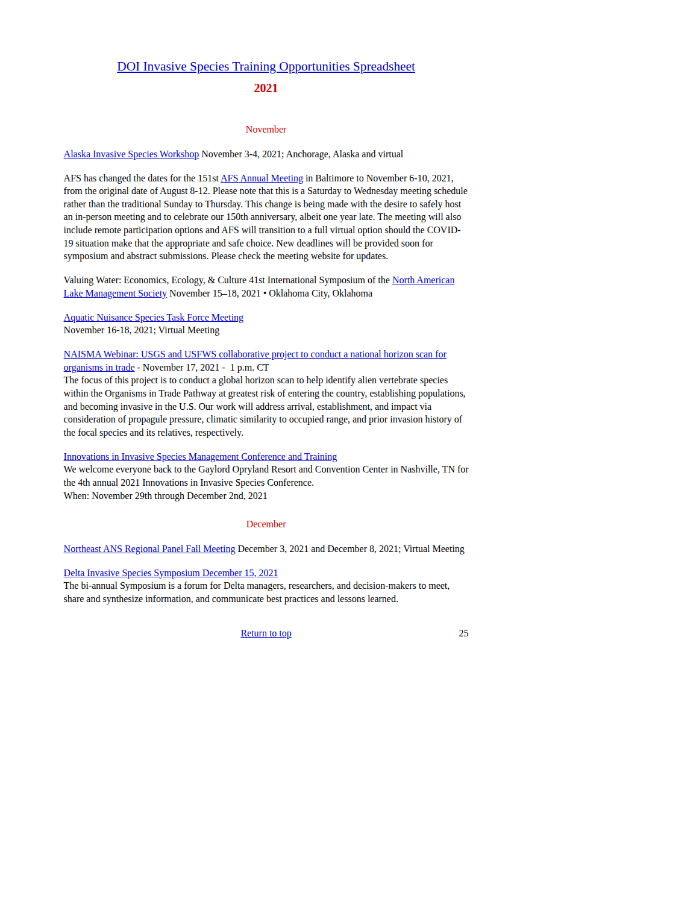DOI Invasive Species Training Opportunities Spreadsheet
2021
November
Alaska Invasive Species Workshop November 3-4, 2021; Anchorage, Alaska and virtual
AFS has changed the dates for the 151st AFS Annual Meeting in Baltimore to November 6-10, 2021, from the original date of August 8-12. Please note that this is a Saturday to Wednesday meeting schedule rather than the traditional Sunday to Thursday. This change is being made with the desire to safely host an in-person meeting and to celebrate our 150th anniversary, albeit one year late. The meeting will also include remote participation options and AFS will transition to a full virtual option should the COVID-19 situation make that the appropriate and safe choice. New deadlines will be provided soon for symposium and abstract submissions. Please check the meeting website for updates.
Valuing Water: Economics, Ecology, & Culture 41st International Symposium of the North American Lake Management Society November 15–18, 2021 • Oklahoma City, Oklahoma
Aquatic Nuisance Species Task Force Meeting
November 16-18, 2021; Virtual Meeting
NAISMA Webinar: USGS and USFWS collaborative project to conduct a national horizon scan for organisms in trade - November 17, 2021 - 1 p.m. CT
The focus of this project is to conduct a global horizon scan to help identify alien vertebrate species within the Organisms in Trade Pathway at greatest risk of entering the country, establishing populations, and becoming invasive in the U.S. Our work will address arrival, establishment, and impact via consideration of propagule pressure, climatic similarity to occupied range, and prior invasion history of the focal species and its relatives, respectively.
Innovations in Invasive Species Management Conference and Training
We welcome everyone back to the Gaylord Opryland Resort and Convention Center in Nashville, TN for the 4th annual 2021 Innovations in Invasive Species Conference.
When: November 29th through December 2nd, 2021
December
Northeast ANS Regional Panel Fall Meeting December 3, 2021 and December 8, 2021; Virtual Meeting
Delta Invasive Species Symposium December 15, 2021
The bi-annual Symposium is a forum for Delta managers, researchers, and decision-makers to meet, share and synthesize information, and communicate best practices and lessons learned.
Return to top
25